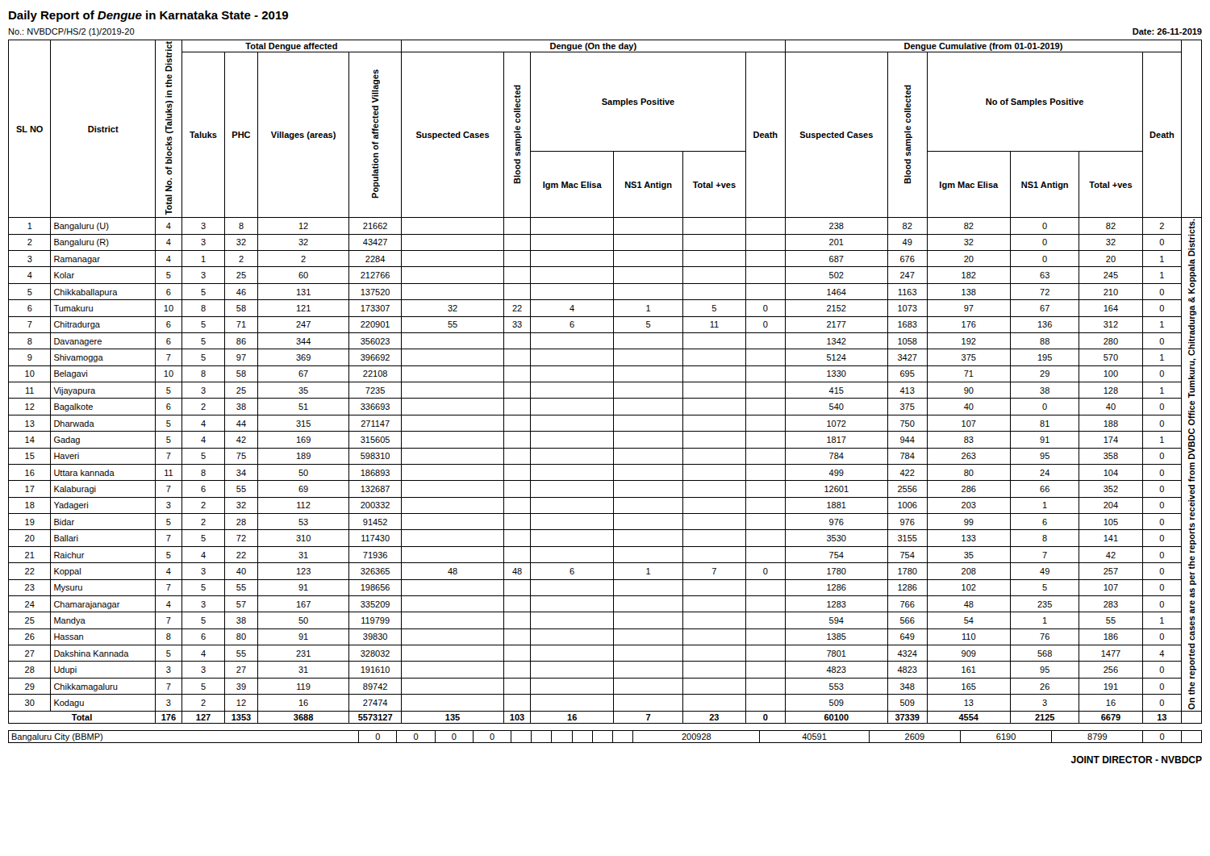Daily Report of Dengue in Karnataka State - 2019
No.: NVBDCP/HS/2 (1)/2019-20 Date: 26-11-2019
| SL NO | District | Total No. of blocks (Taluks) in the District | Total Dengue affected | Dengue (On the day) | Dengue Cumulative (from 01-01-2019) | |
| --- | --- | --- | --- | --- | --- | --- |
| Taluks | PHC | Villages (areas) | Population of affected Villages | Suspected Cases | Blood sample collected | Samples Positive | Death | Suspected Cases | Blood sample collected | No of Samples Positive | Death |
| Igm Mac Elisa | NS1 Antign | Total +ves | Igm Mac Elisa | NS1 Antign | Total +ves |
| 1 | Bangaluru (U) | 4 | 3 | 8 | 12 | 21662 | | | | | | | 238 | 82 | 82 | 0 | 82 | 2 | On the reported cases are as per the reports received from DVBDC Office Tumkuru, Chitradurga & Koppala Districts. |
| 2 | Bangaluru (R) | 4 | 3 | 32 | 32 | 43427 | | | | | | | 201 | 49 | 32 | 0 | 32 | 0 |
| 3 | Ramanagar | 4 | 1 | 2 | 2 | 2284 | | | | | | | 687 | 676 | 20 | 0 | 20 | 1 |
| 4 | Kolar | 5 | 3 | 25 | 60 | 212766 | | | | | | | 502 | 247 | 182 | 63 | 245 | 1 |
| 5 | Chikkaballapura | 6 | 5 | 46 | 131 | 137520 | | | | | | | 1464 | 1163 | 138 | 72 | 210 | 0 |
| 6 | Tumakuru | 10 | 8 | 58 | 121 | 173307 | 32 | 22 | 4 | 1 | 5 | 0 | 2152 | 1073 | 97 | 67 | 164 | 0 |
| 7 | Chitradurga | 6 | 5 | 71 | 247 | 220901 | 55 | 33 | 6 | 5 | 11 | 0 | 2177 | 1683 | 176 | 136 | 312 | 1 |
| 8 | Davanagere | 6 | 5 | 86 | 344 | 356023 | | | | | | | 1342 | 1058 | 192 | 88 | 280 | 0 |
| 9 | Shivamogga | 7 | 5 | 97 | 369 | 396692 | | | | | | | 5124 | 3427 | 375 | 195 | 570 | 1 |
| 10 | Belagavi | 10 | 8 | 58 | 67 | 22108 | | | | | | | 1330 | 695 | 71 | 29 | 100 | 0 |
| 11 | Vijayapura | 5 | 3 | 25 | 35 | 7235 | | | | | | | 415 | 413 | 90 | 38 | 128 | 1 |
| 12 | Bagalkote | 6 | 2 | 38 | 51 | 336693 | | | | | | | 540 | 375 | 40 | 0 | 40 | 0 |
| 13 | Dharwada | 5 | 4 | 44 | 315 | 271147 | | | | | | | 1072 | 750 | 107 | 81 | 188 | 0 |
| 14 | Gadag | 5 | 4 | 42 | 169 | 315605 | | | | | | | 1817 | 944 | 83 | 91 | 174 | 1 |
| 15 | Haveri | 7 | 5 | 75 | 189 | 598310 | | | | | | | 784 | 784 | 263 | 95 | 358 | 0 |
| 16 | Uttara kannada | 11 | 8 | 34 | 50 | 186893 | | | | | | | 499 | 422 | 80 | 24 | 104 | 0 |
| 17 | Kalaburagi | 7 | 6 | 55 | 69 | 132687 | | | | | | | 12601 | 2556 | 286 | 66 | 352 | 0 |
| 18 | Yadageri | 3 | 2 | 32 | 112 | 200332 | | | | | | | 1881 | 1006 | 203 | 1 | 204 | 0 |
| 19 | Bidar | 5 | 2 | 28 | 53 | 91452 | | | | | | | 976 | 976 | 99 | 6 | 105 | 0 |
| 20 | Ballari | 7 | 5 | 72 | 310 | 117430 | | | | | | | 3530 | 3155 | 133 | 8 | 141 | 0 |
| 21 | Raichur | 5 | 4 | 22 | 31 | 71936 | | | | | | | 754 | 754 | 35 | 7 | 42 | 0 |
| 22 | Koppal | 4 | 3 | 40 | 123 | 326365 | 48 | 48 | 6 | 1 | 7 | 0 | 1780 | 1780 | 208 | 49 | 257 | 0 |
| 23 | Mysuru | 7 | 5 | 55 | 91 | 198656 | | | | | | | 1286 | 1286 | 102 | 5 | 107 | 0 |
| 24 | Chamarajanagar | 4 | 3 | 57 | 167 | 335209 | | | | | | | 1283 | 766 | 48 | 235 | 283 | 0 |
| 25 | Mandya | 7 | 5 | 38 | 50 | 119799 | | | | | | | 594 | 566 | 54 | 1 | 55 | 1 |
| 26 | Hassan | 8 | 6 | 80 | 91 | 39830 | | | | | | | 1385 | 649 | 110 | 76 | 186 | 0 |
| 27 | Dakshina Kannada | 5 | 4 | 55 | 231 | 328032 | | | | | | | 7801 | 4324 | 909 | 568 | 1477 | 4 |
| 28 | Udupi | 3 | 3 | 27 | 31 | 191610 | | | | | | | 4823 | 4823 | 161 | 95 | 256 | 0 |
| 29 | Chikkamagaluru | 7 | 5 | 39 | 119 | 89742 | | | | | | | 553 | 348 | 165 | 26 | 191 | 0 |
| 30 | Kodagu | 3 | 2 | 12 | 16 | 27474 | | | | | | | 509 | 509 | 13 | 3 | 16 | 0 |
| Total | 176 | 127 | 1353 | 3688 | 5573127 | 135 | 103 | 16 | 7 | 23 | 0 | 60100 | 37339 | 4554 | 2125 | 6679 | 13 | |
| Bangaluru City (BBMP) | 0 | 0 | 0 | 0 | | | | | | | 200928 | 40591 | 2609 | 6190 | 8799 | 0 | |
JOINT DIRECTOR - NVBDCP